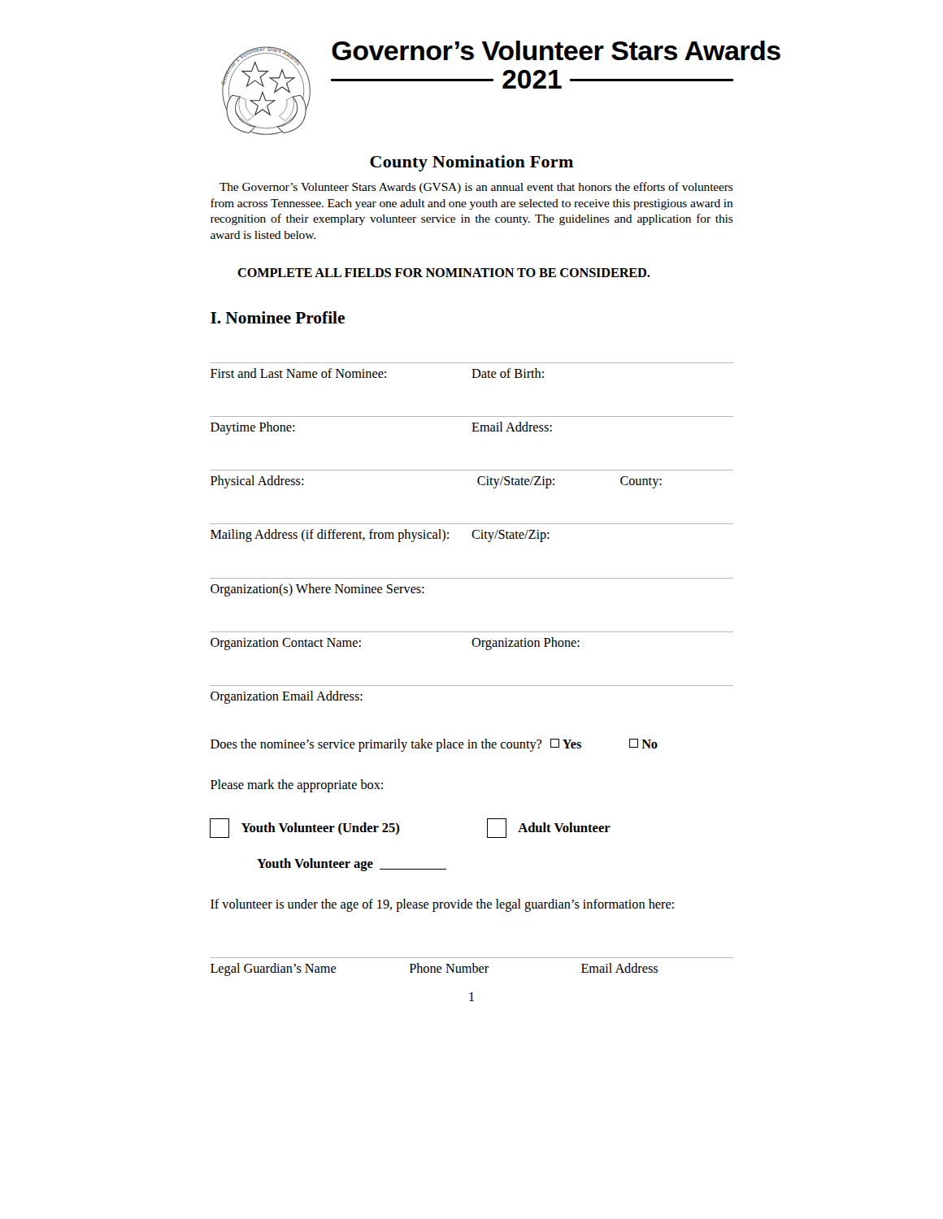Governor’s Volunteer Stars Awards
Governor’s Volunteer Stars Awards
2021
County Nomination Form
The Governor’s Volunteer Stars Awards (GVSA) is an annual event that honors the efforts of volunteers from across Tennessee. Each year one adult and one youth are selected to receive this prestigious award in recognition of their exemplary volunteer service in the county. The guidelines and application for this award is listed below.
COMPLETE ALL FIELDS FOR NOMINATION TO BE CONSIDERED.
I. Nominee Profile
First and Last Name of Nominee: Date of Birth:
Daytime Phone: Email Address:
Physical Address: City/State/Zip: County:
Mailing Address (if different, from physical): City/State/Zip:
Organization(s) Where Nominee Serves:
Organization Contact Name: Organization Phone:
Organization Email Address:
Does the nominee’s service primarily take place in the county? Yes No
Please mark the appropriate box:
Youth Volunteer (Under 25) Adult Volunteer
Youth Volunteer age
If volunteer is under the age of 19, please provide the legal guardian’s information here:
Legal Guardian’s Name Phone Number Email Address
1